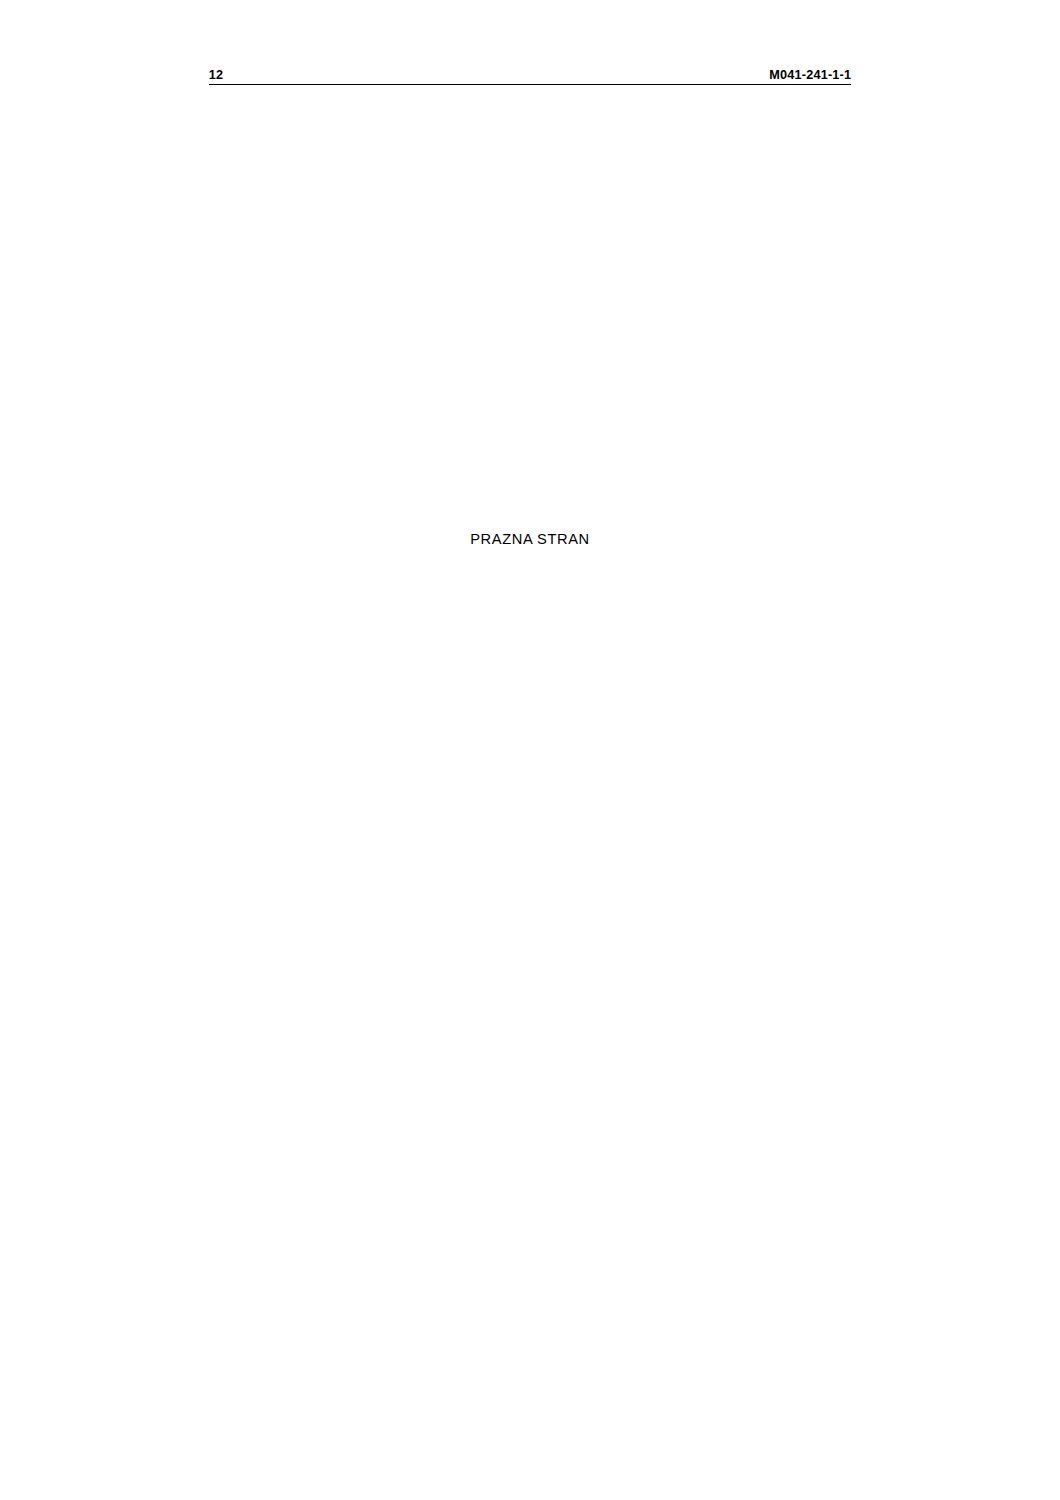12 M041-241-1-1
PRAZNA STRAN